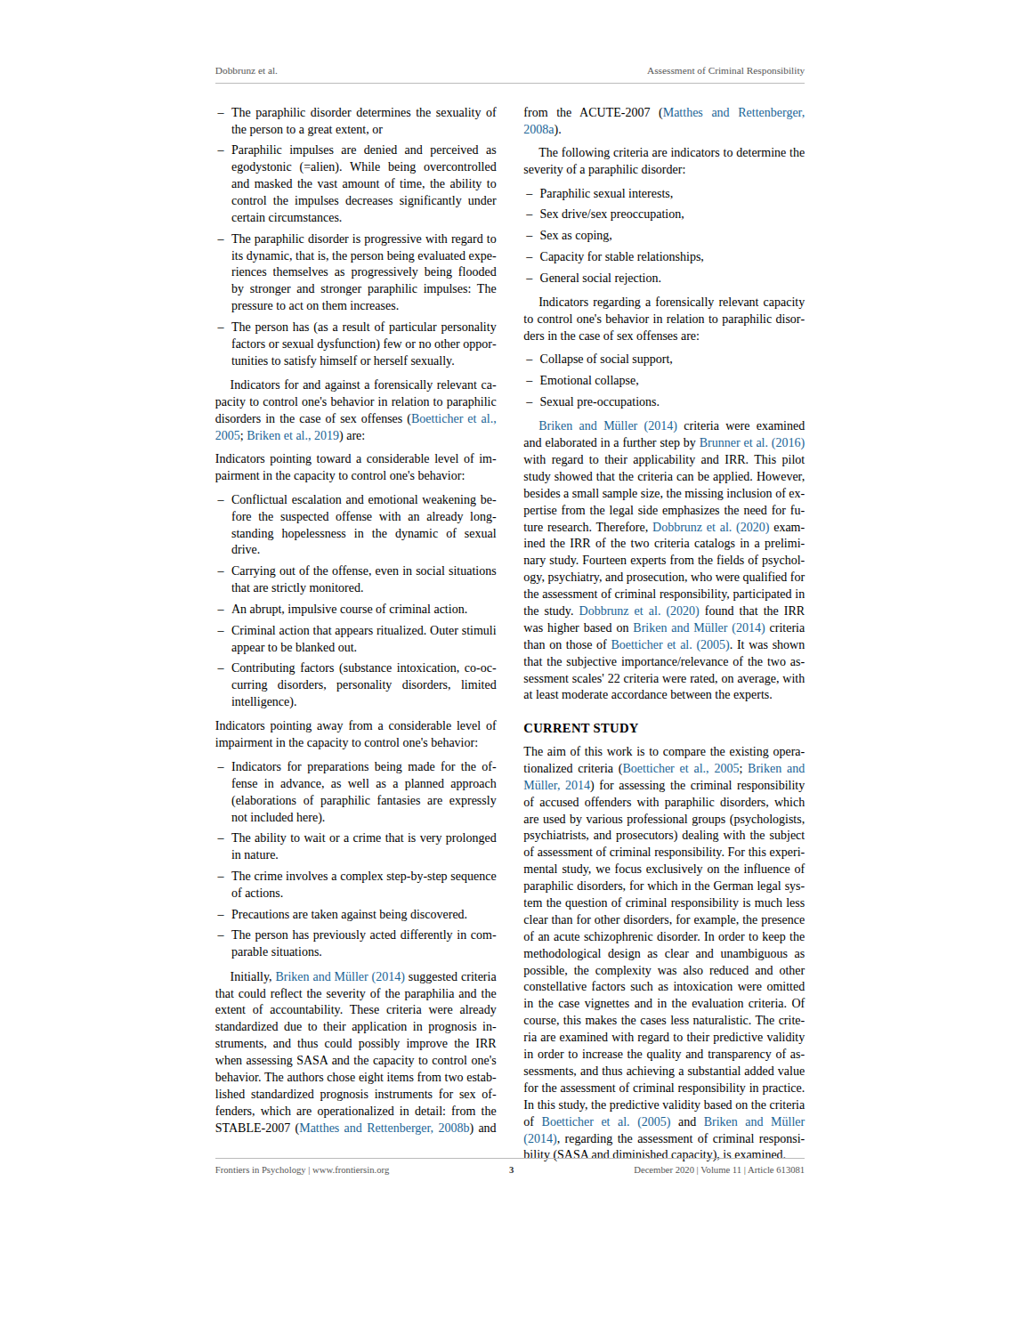Dobbrunz et al.
Assessment of Criminal Responsibility
The paraphilic disorder determines the sexuality of the person to a great extent, or
Paraphilic impulses are denied and perceived as egodystonic (=alien). While being overcontrolled and masked the vast amount of time, the ability to control the impulses decreases significantly under certain circumstances.
The paraphilic disorder is progressive with regard to its dynamic, that is, the person being evaluated experiences themselves as progressively being flooded by stronger and stronger paraphilic impulses: The pressure to act on them increases.
The person has (as a result of particular personality factors or sexual dysfunction) few or no other opportunities to satisfy himself or herself sexually.
Indicators for and against a forensically relevant capacity to control one's behavior in relation to paraphilic disorders in the case of sex offenses (Boetticher et al., 2005; Briken et al., 2019) are:
Indicators pointing toward a considerable level of impairment in the capacity to control one's behavior:
Conflictual escalation and emotional weakening before the suspected offense with an already long-standing hopelessness in the dynamic of sexual drive.
Carrying out of the offense, even in social situations that are strictly monitored.
An abrupt, impulsive course of criminal action.
Criminal action that appears ritualized. Outer stimuli appear to be blanked out.
Contributing factors (substance intoxication, co-occurring disorders, personality disorders, limited intelligence).
Indicators pointing away from a considerable level of impairment in the capacity to control one's behavior:
Indicators for preparations being made for the offense in advance, as well as a planned approach (elaborations of paraphilic fantasies are expressly not included here).
The ability to wait or a crime that is very prolonged in nature.
The crime involves a complex step-by-step sequence of actions.
Precautions are taken against being discovered.
The person has previously acted differently in comparable situations.
Initially, Briken and Müller (2014) suggested criteria that could reflect the severity of the paraphilia and the extent of accountability. These criteria were already standardized due to their application in prognosis instruments, and thus could possibly improve the IRR when assessing SASA and the capacity to control one's behavior. The authors chose eight items from two established standardized prognosis instruments for sex offenders, which are operationalized in detail: from the STABLE-2007 (Matthes and Rettenberger, 2008b) and from the ACUTE-2007 (Matthes and Rettenberger, 2008a).
The following criteria are indicators to determine the severity of a paraphilic disorder:
Paraphilic sexual interests,
Sex drive/sex preoccupation,
Sex as coping,
Capacity for stable relationships,
General social rejection.
Indicators regarding a forensically relevant capacity to control one's behavior in relation to paraphilic disorders in the case of sex offenses are:
Collapse of social support,
Emotional collapse,
Sexual pre-occupations.
Briken and Müller (2014) criteria were examined and elaborated in a further step by Brunner et al. (2016) with regard to their applicability and IRR. This pilot study showed that the criteria can be applied. However, besides a small sample size, the missing inclusion of expertise from the legal side emphasizes the need for future research. Therefore, Dobbrunz et al. (2020) examined the IRR of the two criteria catalogs in a preliminary study. Fourteen experts from the fields of psychology, psychiatry, and prosecution, who were qualified for the assessment of criminal responsibility, participated in the study. Dobbrunz et al. (2020) found that the IRR was higher based on Briken and Müller (2014) criteria than on those of Boetticher et al. (2005). It was shown that the subjective importance/relevance of the two assessment scales' 22 criteria were rated, on average, with at least moderate accordance between the experts.
Current Study
The aim of this work is to compare the existing operationalized criteria (Boetticher et al., 2005; Briken and Müller, 2014) for assessing the criminal responsibility of accused offenders with paraphilic disorders, which are used by various professional groups (psychologists, psychiatrists, and prosecutors) dealing with the subject of assessment of criminal responsibility. For this experimental study, we focus exclusively on the influence of paraphilic disorders, for which in the German legal system the question of criminal responsibility is much less clear than for other disorders, for example, the presence of an acute schizophrenic disorder. In order to keep the methodological design as clear and unambiguous as possible, the complexity was also reduced and other constellative factors such as intoxication were omitted in the case vignettes and in the evaluation criteria. Of course, this makes the cases less naturalistic. The criteria are examined with regard to their predictive validity in order to increase the quality and transparency of assessments, and thus achieving a substantial added value for the assessment of criminal responsibility in practice. In this study, the predictive validity based on the criteria of Boetticher et al. (2005) and Briken and Müller (2014), regarding the assessment of criminal responsibility (SASA and diminished capacity), is examined.
Frontiers in Psychology | www.frontiersin.org
3
December 2020 | Volume 11 | Article 613081